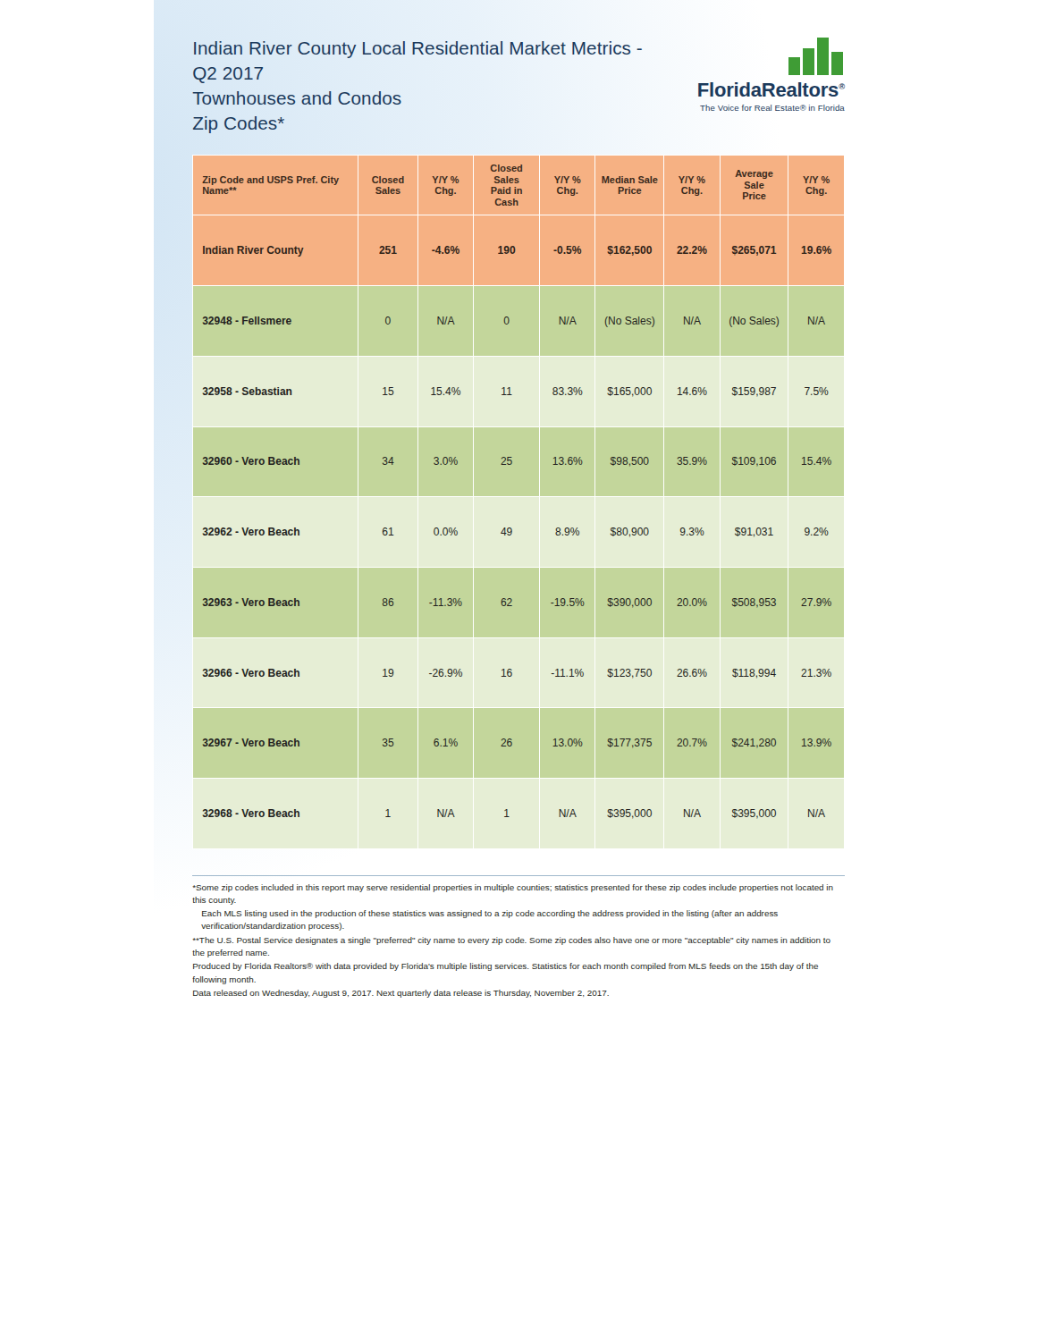Indian River County Local Residential Market Metrics - Q2 2017
Townhouses and Condos
Zip Codes*
Florida Realtors®
The Voice for Real Estate® in Florida
| Zip Code and USPS Pref. City Name** | Closed Sales | Y/Y % Chg. | Closed Sales Paid in Cash | Y/Y % Chg. | Median Sale Price | Y/Y % Chg. | Average Sale Price | Y/Y % Chg. |
| --- | --- | --- | --- | --- | --- | --- | --- | --- |
| Indian River County | 251 | -4.6% | 190 | -0.5% | $162,500 | 22.2% | $265,071 | 19.6% |
| 32948 - Fellsmere | 0 | N/A | 0 | N/A | (No Sales) | N/A | (No Sales) | N/A |
| 32958 - Sebastian | 15 | 15.4% | 11 | 83.3% | $165,000 | 14.6% | $159,987 | 7.5% |
| 32960 - Vero Beach | 34 | 3.0% | 25 | 13.6% | $98,500 | 35.9% | $109,106 | 15.4% |
| 32962 - Vero Beach | 61 | 0.0% | 49 | 8.9% | $80,900 | 9.3% | $91,031 | 9.2% |
| 32963 - Vero Beach | 86 | -11.3% | 62 | -19.5% | $390,000 | 20.0% | $508,953 | 27.9% |
| 32966 - Vero Beach | 19 | -26.9% | 16 | -11.1% | $123,750 | 26.6% | $118,994 | 21.3% |
| 32967 - Vero Beach | 35 | 6.1% | 26 | 13.0% | $177,375 | 20.7% | $241,280 | 13.9% |
| 32968 - Vero Beach | 1 | N/A | 1 | N/A | $395,000 | N/A | $395,000 | N/A |
*Some zip codes included in this report may serve residential properties in multiple counties; statistics presented for these zip codes include properties not located in this county.
Each MLS listing used in the production of these statistics was assigned to a zip code according the address provided in the listing (after an address verification/standardization process).
**The U.S. Postal Service designates a single "preferred" city name to every zip code. Some zip codes also have one or more "acceptable" city names in addition to the preferred name.
Produced by Florida Realtors® with data provided by Florida's multiple listing services. Statistics for each month compiled from MLS feeds on the 15th day of the following month.
Data released on Wednesday, August 9, 2017. Next quarterly data release is Thursday, November 2, 2017.